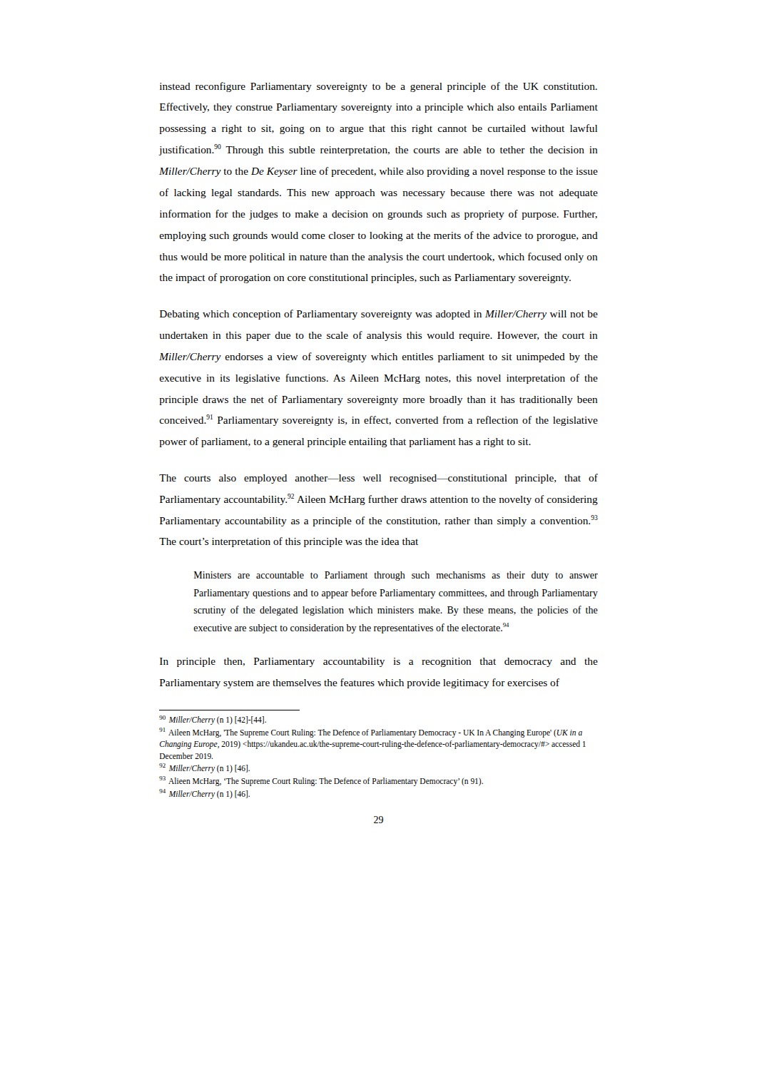instead reconfigure Parliamentary sovereignty to be a general principle of the UK constitution. Effectively, they construe Parliamentary sovereignty into a principle which also entails Parliament possessing a right to sit, going on to argue that this right cannot be curtailed without lawful justification.90 Through this subtle reinterpretation, the courts are able to tether the decision in Miller/Cherry to the De Keyser line of precedent, while also providing a novel response to the issue of lacking legal standards. This new approach was necessary because there was not adequate information for the judges to make a decision on grounds such as propriety of purpose. Further, employing such grounds would come closer to looking at the merits of the advice to prorogue, and thus would be more political in nature than the analysis the court undertook, which focused only on the impact of prorogation on core constitutional principles, such as Parliamentary sovereignty.
Debating which conception of Parliamentary sovereignty was adopted in Miller/Cherry will not be undertaken in this paper due to the scale of analysis this would require. However, the court in Miller/Cherry endorses a view of sovereignty which entitles parliament to sit unimpeded by the executive in its legislative functions. As Aileen McHarg notes, this novel interpretation of the principle draws the net of Parliamentary sovereignty more broadly than it has traditionally been conceived.91 Parliamentary sovereignty is, in effect, converted from a reflection of the legislative power of parliament, to a general principle entailing that parliament has a right to sit.
The courts also employed another—less well recognised—constitutional principle, that of Parliamentary accountability.92 Aileen McHarg further draws attention to the novelty of considering Parliamentary accountability as a principle of the constitution, rather than simply a convention.93 The court’s interpretation of this principle was the idea that
Ministers are accountable to Parliament through such mechanisms as their duty to answer Parliamentary questions and to appear before Parliamentary committees, and through Parliamentary scrutiny of the delegated legislation which ministers make. By these means, the policies of the executive are subject to consideration by the representatives of the electorate.94
In principle then, Parliamentary accountability is a recognition that democracy and the Parliamentary system are themselves the features which provide legitimacy for exercises of
90 Miller/Cherry (n 1) [42]-[44].
91 Aileen McHarg, 'The Supreme Court Ruling: The Defence of Parliamentary Democracy - UK In A Changing Europe' (UK in a Changing Europe, 2019) <https://ukandeu.ac.uk/the-supreme-court-ruling-the-defence-of-parliamentary-democracy/#> accessed 1 December 2019.
92 Miller/Cherry (n 1) [46].
93 Alieen McHarg, ‘The Supreme Court Ruling: The Defence of Parliamentary Democracy’ (n 91).
94 Miller/Cherry (n 1) [46].
29